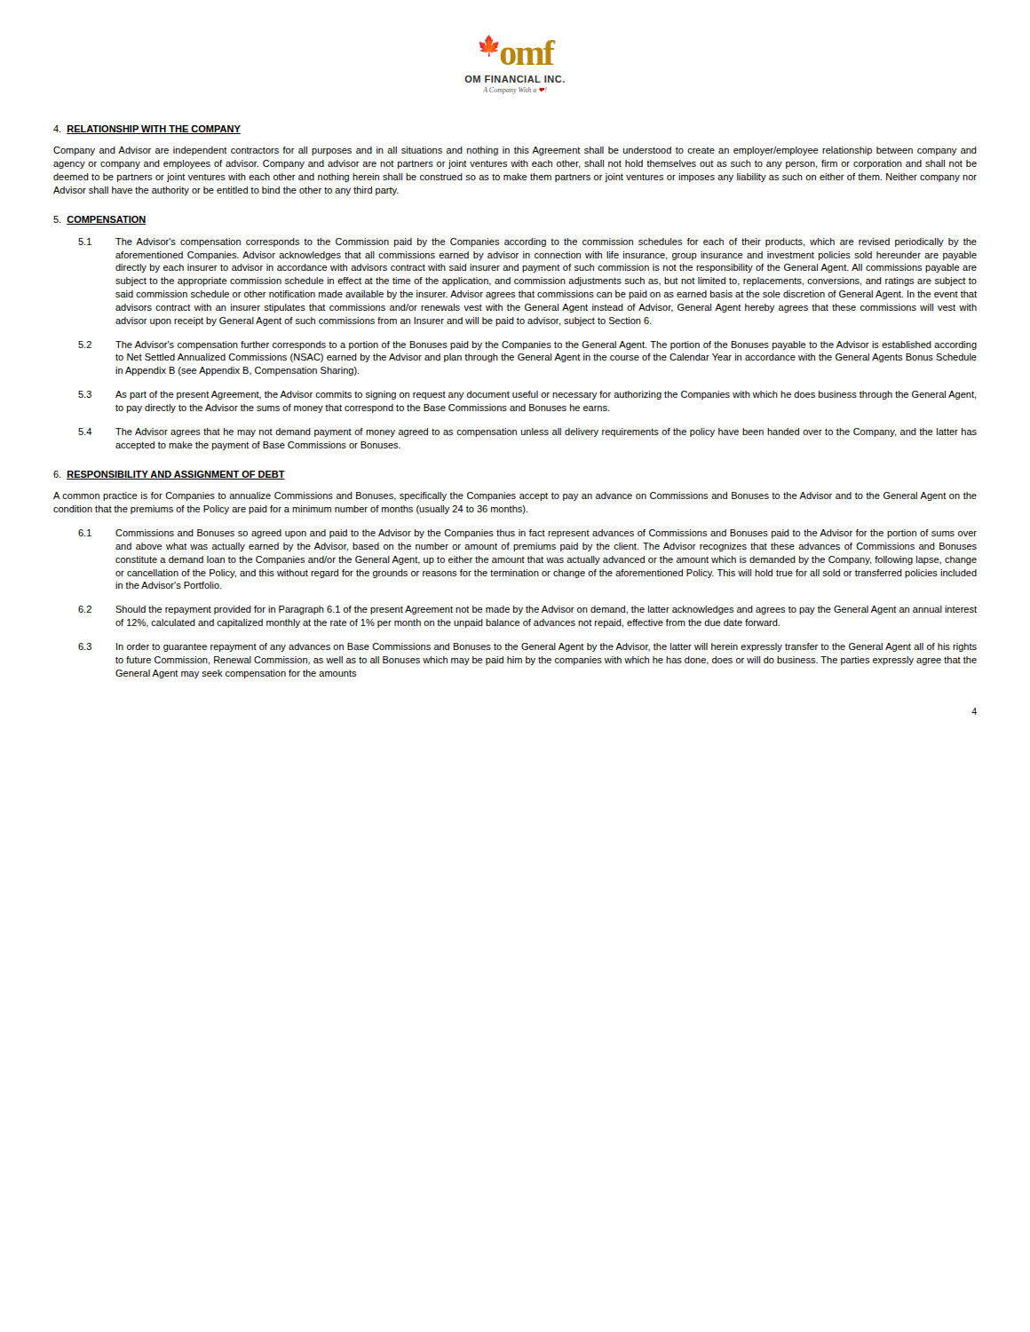🍁omf
OM FINANCIAL INC.
A Company With a ❤!
4.
RELATIONSHIP WITH THE COMPANY
Company and Advisor are independent contractors for all purposes and in all situations and nothing in this Agreement shall be understood to create an employer/employee relationship between company and agency or company and employees of advisor. Company and advisor are not partners or joint ventures with each other, shall not hold themselves out as such to any person, firm or corporation and shall not be deemed to be partners or joint ventures with each other and nothing herein shall be construed so as to make them partners or joint ventures or imposes any liability as such on either of them. Neither company nor Advisor shall have the authority or be entitled to bind the other to any third party.
5.
COMPENSATION
5.1
The Advisor's compensation corresponds to the Commission paid by the Companies according to the commission schedules for each of their products, which are revised periodically by the aforementioned Companies. Advisor acknowledges that all commissions earned by advisor in connection with life insurance, group insurance and investment policies sold hereunder are payable directly by each insurer to advisor in accordance with advisors contract with said insurer and payment of such commission is not the responsibility of the General Agent. All commissions payable are subject to the appropriate commission schedule in effect at the time of the application, and commission adjustments such as, but not limited to, replacements, conversions, and ratings are subject to said commission schedule or other notification made available by the insurer. Advisor agrees that commissions can be paid on as earned basis at the sole discretion of General Agent. In the event that advisors contract with an insurer stipulates that commissions and/or renewals vest with the General Agent instead of Advisor, General Agent hereby agrees that these commissions will vest with advisor upon receipt by General Agent of such commissions from an Insurer and will be paid to advisor, subject to Section 6.
5.2
The Advisor's compensation further corresponds to a portion of the Bonuses paid by the Companies to the General Agent. The portion of the Bonuses payable to the Advisor is established according to Net Settled Annualized Commissions (NSAC) earned by the Advisor and plan through the General Agent in the course of the Calendar Year in accordance with the General Agents Bonus Schedule in Appendix B (see Appendix B, Compensation Sharing).
5.3
As part of the present Agreement, the Advisor commits to signing on request any document useful or necessary for authorizing the Companies with which he does business through the General Agent, to pay directly to the Advisor the sums of money that correspond to the Base Commissions and Bonuses he earns.
5.4
The Advisor agrees that he may not demand payment of money agreed to as compensation unless all delivery requirements of the policy have been handed over to the Company, and the latter has accepted to make the payment of Base Commissions or Bonuses.
6.
RESPONSIBILITY AND ASSIGNMENT OF DEBT
A common practice is for Companies to annualize Commissions and Bonuses, specifically the Companies accept to pay an advance on Commissions and Bonuses to the Advisor and to the General Agent on the condition that the premiums of the Policy are paid for a minimum number of months (usually 24 to 36 months).
6.1
Commissions and Bonuses so agreed upon and paid to the Advisor by the Companies thus in fact represent advances of Commissions and Bonuses paid to the Advisor for the portion of sums over and above what was actually earned by the Advisor, based on the number or amount of premiums paid by the client. The Advisor recognizes that these advances of Commissions and Bonuses constitute a demand loan to the Companies and/or the General Agent, up to either the amount that was actually advanced or the amount which is demanded by the Company, following lapse, change or cancellation of the Policy, and this without regard for the grounds or reasons for the termination or change of the aforementioned Policy. This will hold true for all sold or transferred policies included in the Advisor's Portfolio.
6.2
Should the repayment provided for in Paragraph 6.1 of the present Agreement not be made by the Advisor on demand, the latter acknowledges and agrees to pay the General Agent an annual interest of 12%, calculated and capitalized monthly at the rate of 1% per month on the unpaid balance of advances not repaid, effective from the due date forward.
6.3
In order to guarantee repayment of any advances on Base Commissions and Bonuses to the General Agent by the Advisor, the latter will herein expressly transfer to the General Agent all of his rights to future Commission, Renewal Commission, as well as to all Bonuses which may be paid him by the companies with which he has done, does or will do business. The parties expressly agree that the General Agent may seek compensation for the amounts
4